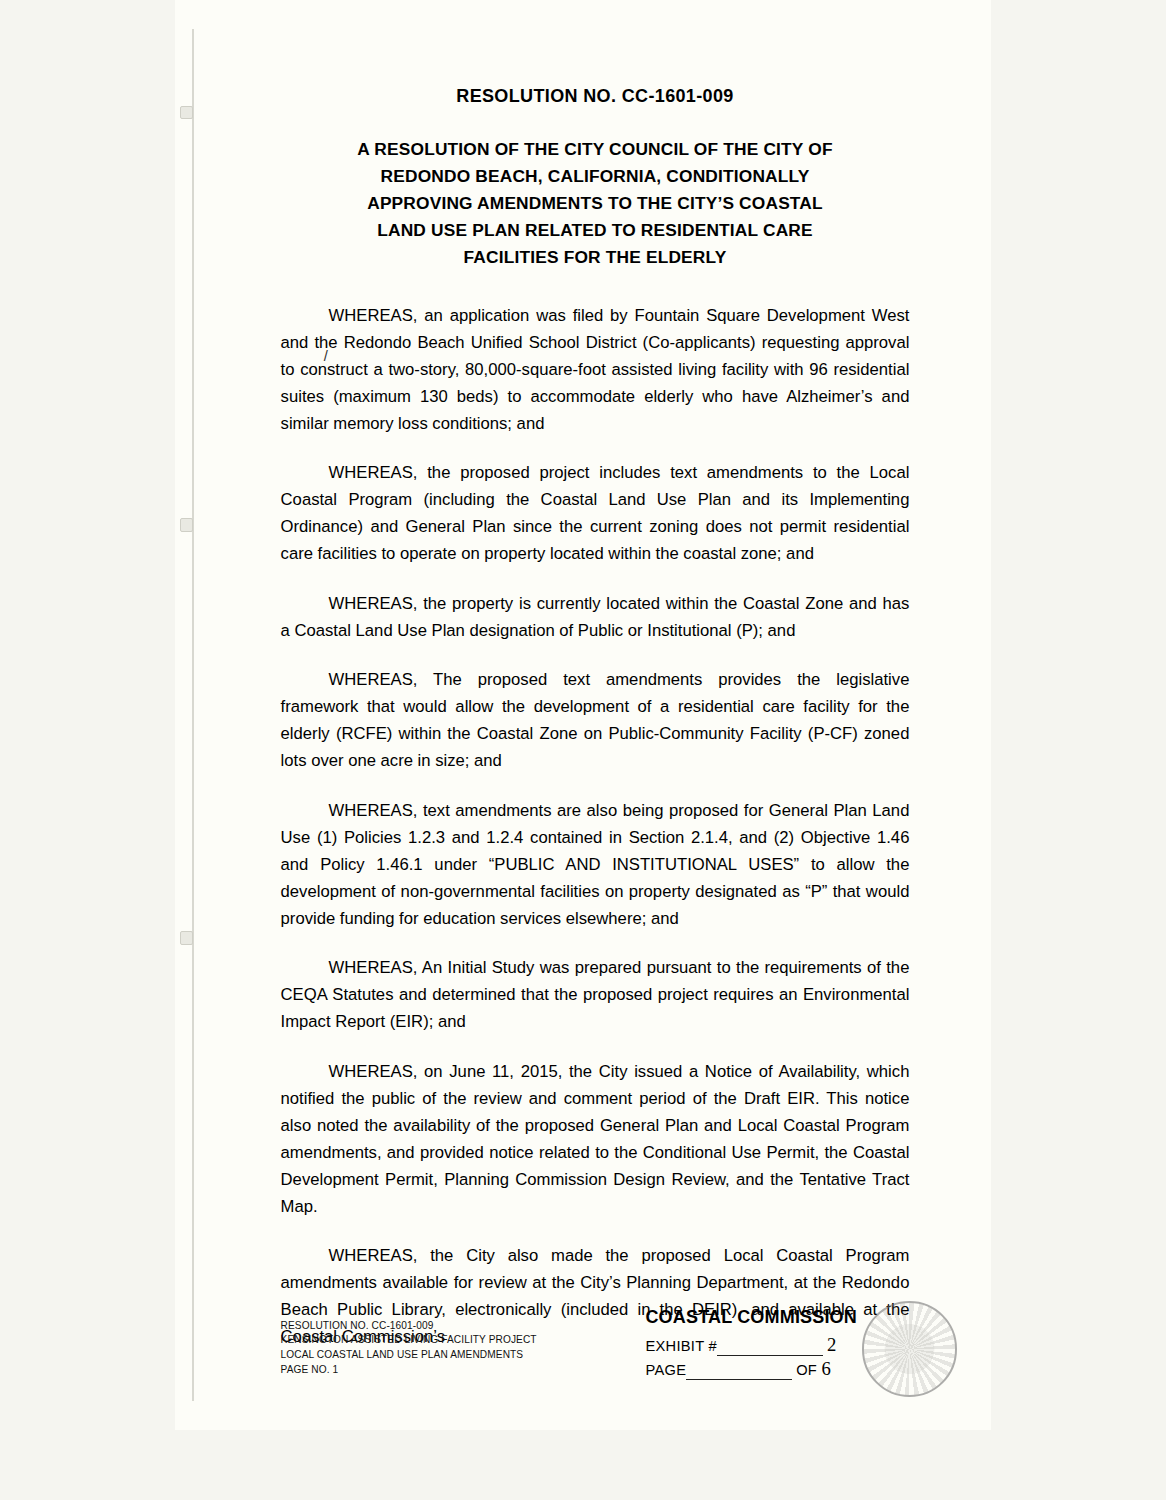RESOLUTION NO. CC-1601-009
A RESOLUTION OF THE CITY COUNCIL OF THE CITY OF REDONDO BEACH, CALIFORNIA, CONDITIONALLY APPROVING AMENDMENTS TO THE CITY’S COASTAL LAND USE PLAN RELATED TO RESIDENTIAL CARE FACILITIES FOR THE ELDERLY
WHEREAS, an application was filed by Fountain Square Development West and the Redondo Beach Unified School District (Co-applicants) requesting approval to construct a two-story, 80,000-square-foot assisted living facility with 96 residential suites (maximum 130 beds) to accommodate elderly who have Alzheimer’s and similar memory loss conditions; and
/
WHEREAS, the proposed project includes text amendments to the Local Coastal Program (including the Coastal Land Use Plan and its Implementing Ordinance) and General Plan since the current zoning does not permit residential care facilities to operate on property located within the coastal zone; and
WHEREAS, the property is currently located within the Coastal Zone and has a Coastal Land Use Plan designation of Public or Institutional (P); and
WHEREAS, The proposed text amendments provides the legislative framework that would allow the development of a residential care facility for the elderly (RCFE) within the Coastal Zone on Public-Community Facility (P-CF) zoned lots over one acre in size; and
WHEREAS, text amendments are also being proposed for General Plan Land Use (1) Policies 1.2.3 and 1.2.4 contained in Section 2.1.4, and (2) Objective 1.46 and Policy 1.46.1 under “PUBLIC AND INSTITUTIONAL USES” to allow the development of non-governmental facilities on property designated as “P” that would provide funding for education services elsewhere; and
WHEREAS, An Initial Study was prepared pursuant to the requirements of the CEQA Statutes and determined that the proposed project requires an Environmental Impact Report (EIR); and
WHEREAS, on June 11, 2015, the City issued a Notice of Availability, which notified the public of the review and comment period of the Draft EIR. This notice also noted the availability of the proposed General Plan and Local Coastal Program amendments, and provided notice related to the Conditional Use Permit, the Coastal Development Permit, Planning Commission Design Review, and the Tentative Tract Map.
WHEREAS, the City also made the proposed Local Coastal Program amendments available for review at the City’s Planning Department, at the Redondo Beach Public Library, electronically (included in the DEIR), and available at the Coastal Commission’s
RESOLUTION NO. CC-1601-009
KENSINGTON ASSISTED LIVING FACILITY PROJECT
LOCAL COASTAL LAND USE PLAN AMENDMENTS
PAGE NO. 1
COASTAL COMMISSION
EXHIBIT # 2
PAGE OF 6